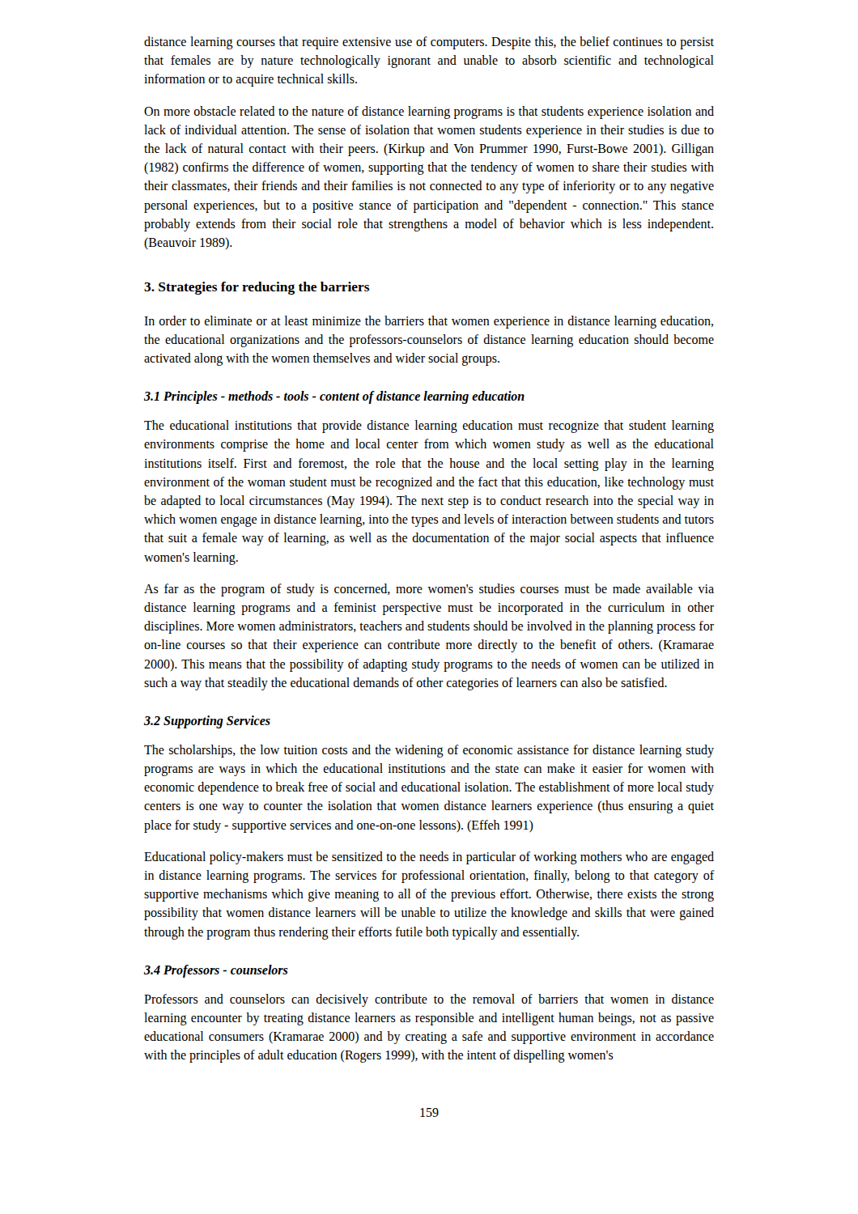distance learning courses that require extensive use of computers. Despite this, the belief continues to persist that females are by nature technologically ignorant and unable to absorb scientific and technological information or to acquire technical skills.
On more obstacle related to the nature of distance learning programs is that students experience isolation and lack of individual attention. The sense of isolation that women students experience in their studies is due to the lack of natural contact with their peers. (Kirkup and Von Prummer 1990, Furst-Bowe 2001). Gilligan (1982) confirms the difference of women, supporting that the tendency of women to share their studies with their classmates, their friends and their families is not connected to any type of inferiority or to any negative personal experiences, but to a positive stance of participation and "dependent - connection." This stance probably extends from their social role that strengthens a model of behavior which is less independent. (Beauvoir 1989).
3. Strategies for reducing the barriers
In order to eliminate or at least minimize the barriers that women experience in distance learning education, the educational organizations and the professors-counselors of distance learning education should become activated along with the women themselves and wider social groups.
3.1 Principles - methods - tools - content of distance learning education
The educational institutions that provide distance learning education must recognize that student learning environments comprise the home and local center from which women study as well as the educational institutions itself. First and foremost, the role that the house and the local setting play in the learning environment of the woman student must be recognized and the fact that this education, like technology must be adapted to local circumstances (May 1994). The next step is to conduct research into the special way in which women engage in distance learning, into the types and levels of interaction between students and tutors that suit a female way of learning, as well as the documentation of the major social aspects that influence women's learning.
As far as the program of study is concerned, more women's studies courses must be made available via distance learning programs and a feminist perspective must be incorporated in the curriculum in other disciplines. More women administrators, teachers and students should be involved in the planning process for on-line courses so that their experience can contribute more directly to the benefit of others. (Kramarae 2000). This means that the possibility of adapting study programs to the needs of women can be utilized in such a way that steadily the educational demands of other categories of learners can also be satisfied.
3.2 Supporting Services
The scholarships, the low tuition costs and the widening of economic assistance for distance learning study programs are ways in which the educational institutions and the state can make it easier for women with economic dependence to break free of social and educational isolation. The establishment of more local study centers is one way to counter the isolation that women distance learners experience (thus ensuring a quiet place for study - supportive services and one-on-one lessons). (Effeh 1991)
Educational policy-makers must be sensitized to the needs in particular of working mothers who are engaged in distance learning programs. The services for professional orientation, finally, belong to that category of supportive mechanisms which give meaning to all of the previous effort. Otherwise, there exists the strong possibility that women distance learners will be unable to utilize the knowledge and skills that were gained through the program thus rendering their efforts futile both typically and essentially.
3.4 Professors - counselors
Professors and counselors can decisively contribute to the removal of barriers that women in distance learning encounter by treating distance learners as responsible and intelligent human beings, not as passive educational consumers (Kramarae 2000) and by creating a safe and supportive environment in accordance with the principles of adult education (Rogers 1999), with the intent of dispelling women's
159